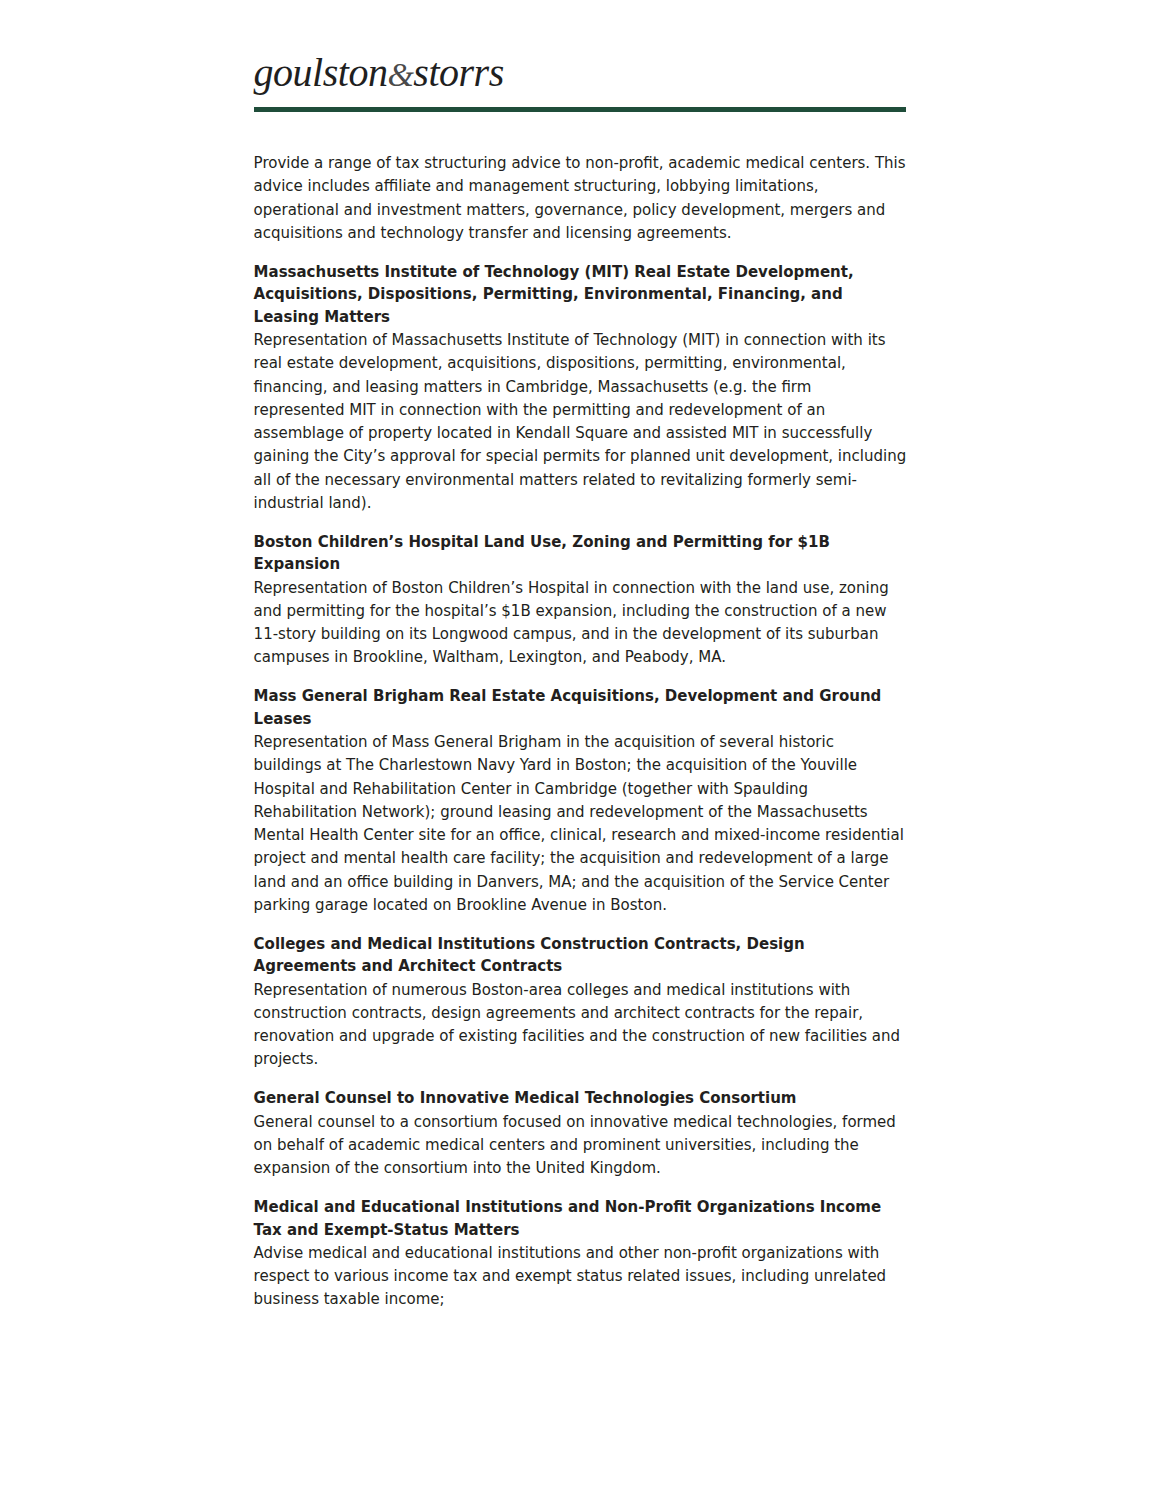goulston&storrs
Provide a range of tax structuring advice to non-profit, academic medical centers. This advice includes affiliate and management structuring, lobbying limitations, operational and investment matters, governance, policy development, mergers and acquisitions and technology transfer and licensing agreements.
Massachusetts Institute of Technology (MIT) Real Estate Development, Acquisitions, Dispositions, Permitting, Environmental, Financing, and Leasing Matters
Representation of Massachusetts Institute of Technology (MIT) in connection with its real estate development, acquisitions, dispositions, permitting, environmental, financing, and leasing matters in Cambridge, Massachusetts (e.g. the firm represented MIT in connection with the permitting and redevelopment of an assemblage of property located in Kendall Square and assisted MIT in successfully gaining the City’s approval for special permits for planned unit development, including all of the necessary environmental matters related to revitalizing formerly semi-industrial land).
Boston Children’s Hospital Land Use, Zoning and Permitting for $1B Expansion
Representation of Boston Children’s Hospital in connection with the land use, zoning and permitting for the hospital’s $1B expansion, including the construction of a new 11-story building on its Longwood campus, and in the development of its suburban campuses in Brookline, Waltham, Lexington, and Peabody, MA.
Mass General Brigham Real Estate Acquisitions, Development and Ground Leases
Representation of Mass General Brigham in the acquisition of several historic buildings at The Charlestown Navy Yard in Boston; the acquisition of the Youville Hospital and Rehabilitation Center in Cambridge (together with Spaulding Rehabilitation Network); ground leasing and redevelopment of the Massachusetts Mental Health Center site for an office, clinical, research and mixed-income residential project and mental health care facility; the acquisition and redevelopment of a large land and an office building in Danvers, MA; and the acquisition of the Service Center parking garage located on Brookline Avenue in Boston.
Colleges and Medical Institutions Construction Contracts, Design Agreements and Architect Contracts
Representation of numerous Boston-area colleges and medical institutions with construction contracts, design agreements and architect contracts for the repair, renovation and upgrade of existing facilities and the construction of new facilities and projects.
General Counsel to Innovative Medical Technologies Consortium
General counsel to a consortium focused on innovative medical technologies, formed on behalf of academic medical centers and prominent universities, including the expansion of the consortium into the United Kingdom.
Medical and Educational Institutions and Non-Profit Organizations Income Tax and Exempt-Status Matters
Advise medical and educational institutions and other non-profit organizations with respect to various income tax and exempt status related issues, including unrelated business taxable income;